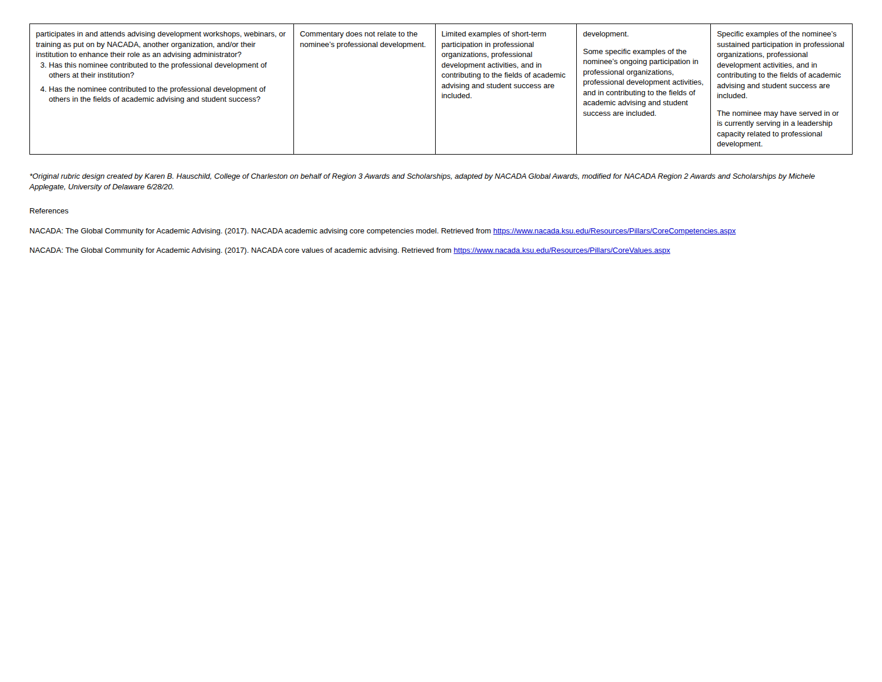| participates in and attends advising development workshops, webinars, or training as put on by NACADA, another organization, and/or their institution to enhance their role as an advising administrator? Has this nominee contributed to the professional development of others at their institution? Has the nominee contributed to the professional development of others in the fields of academic advising and student success? | Commentary does not relate to the nominee’s professional development. | Limited examples of short-term participation in professional organizations, professional development activities, and in contributing to the fields of academic advising and student success are included. | development. Some specific examples of the nominee’s ongoing participation in professional organizations, professional development activities, and in contributing to the fields of academic advising and student success are included. | Specific examples of the nominee’s sustained participation in professional organizations, professional development activities, and in contributing to the fields of academic advising and student success are included. The nominee may have served in or is currently serving in a leadership capacity related to professional development. |
*Original rubric design created by Karen B. Hauschild, College of Charleston on behalf of Region 3 Awards and Scholarships, adapted by NACADA Global Awards, modified for NACADA Region 2 Awards and Scholarships by Michele Applegate, University of Delaware 6/28/20.
References
NACADA: The Global Community for Academic Advising. (2017). NACADA academic advising core competencies model. Retrieved from https://www.nacada.ksu.edu/Resources/Pillars/CoreCompetencies.aspx
NACADA: The Global Community for Academic Advising. (2017). NACADA core values of academic advising. Retrieved from https://www.nacada.ksu.edu/Resources/Pillars/CoreValues.aspx